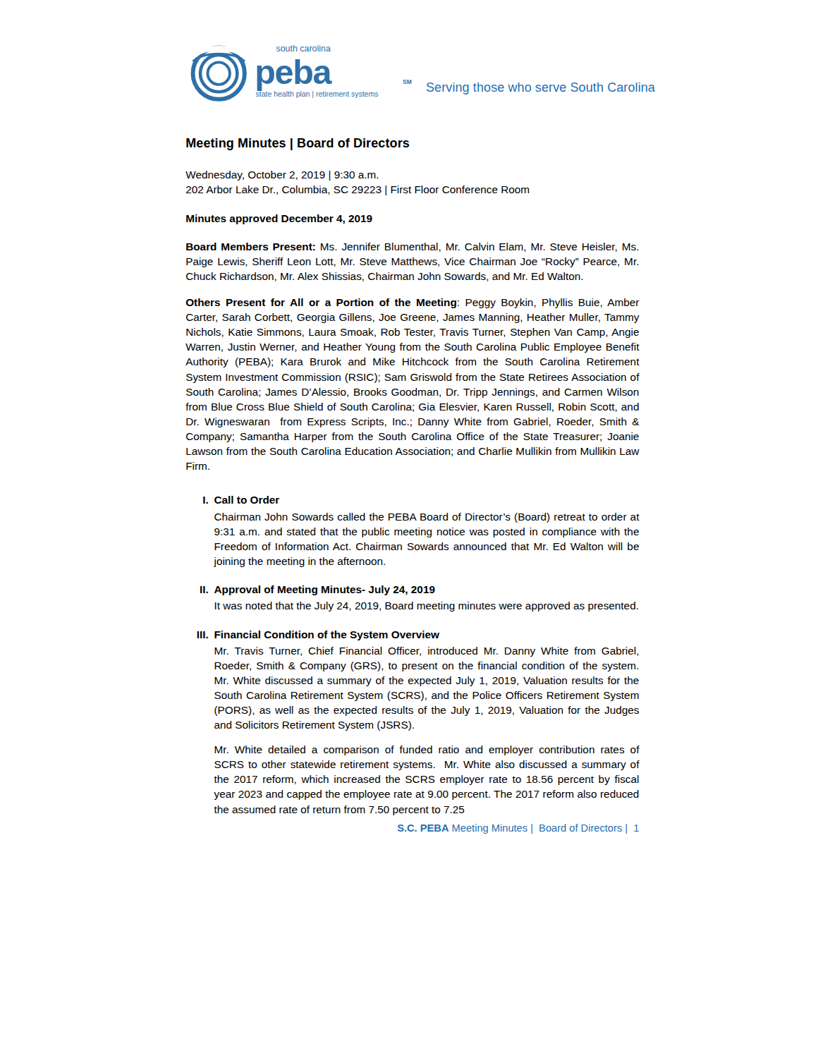south carolina peba SM state health plan | retirement systems
Serving those who serve South Carolina
Meeting Minutes | Board of Directors
Wednesday, October 2, 2019 | 9:30 a.m.
202 Arbor Lake Dr., Columbia, SC 29223 | First Floor Conference Room
Minutes approved December 4, 2019
Board Members Present: Ms. Jennifer Blumenthal, Mr. Calvin Elam, Mr. Steve Heisler, Ms. Paige Lewis, Sheriff Leon Lott, Mr. Steve Matthews, Vice Chairman Joe “Rocky” Pearce, Mr. Chuck Richardson, Mr. Alex Shissias, Chairman John Sowards, and Mr. Ed Walton.
Others Present for All or a Portion of the Meeting: Peggy Boykin, Phyllis Buie, Amber Carter, Sarah Corbett, Georgia Gillens, Joe Greene, James Manning, Heather Muller, Tammy Nichols, Katie Simmons, Laura Smoak, Rob Tester, Travis Turner, Stephen Van Camp, Angie Warren, Justin Werner, and Heather Young from the South Carolina Public Employee Benefit Authority (PEBA); Kara Brurok and Mike Hitchcock from the South Carolina Retirement System Investment Commission (RSIC); Sam Griswold from the State Retirees Association of South Carolina; James D’Alessio, Brooks Goodman, Dr. Tripp Jennings, and Carmen Wilson from Blue Cross Blue Shield of South Carolina; Gia Elesvier, Karen Russell, Robin Scott, and Dr. Wigneswaran from Express Scripts, Inc.; Danny White from Gabriel, Roeder, Smith & Company; Samantha Harper from the South Carolina Office of the State Treasurer; Joanie Lawson from the South Carolina Education Association; and Charlie Mullikin from Mullikin Law Firm.
Call to Order
Chairman John Sowards called the PEBA Board of Director’s (Board) retreat to order at 9:31 a.m. and stated that the public meeting notice was posted in compliance with the Freedom of Information Act. Chairman Sowards announced that Mr. Ed Walton will be joining the meeting in the afternoon.
Approval of Meeting Minutes- July 24, 2019
It was noted that the July 24, 2019, Board meeting minutes were approved as presented.
Financial Condition of the System Overview
Mr. Travis Turner, Chief Financial Officer, introduced Mr. Danny White from Gabriel, Roeder, Smith & Company (GRS), to present on the financial condition of the system. Mr. White discussed a summary of the expected July 1, 2019, Valuation results for the South Carolina Retirement System (SCRS), and the Police Officers Retirement System (PORS), as well as the expected results of the July 1, 2019, Valuation for the Judges and Solicitors Retirement System (JSRS).
Mr. White detailed a comparison of funded ratio and employer contribution rates of SCRS to other statewide retirement systems. Mr. White also discussed a summary of the 2017 reform, which increased the SCRS employer rate to 18.56 percent by fiscal year 2023 and capped the employee rate at 9.00 percent. The 2017 reform also reduced the assumed rate of return from 7.50 percent to 7.25
S.C. PEBA Meeting Minutes | Board of Directors | 1